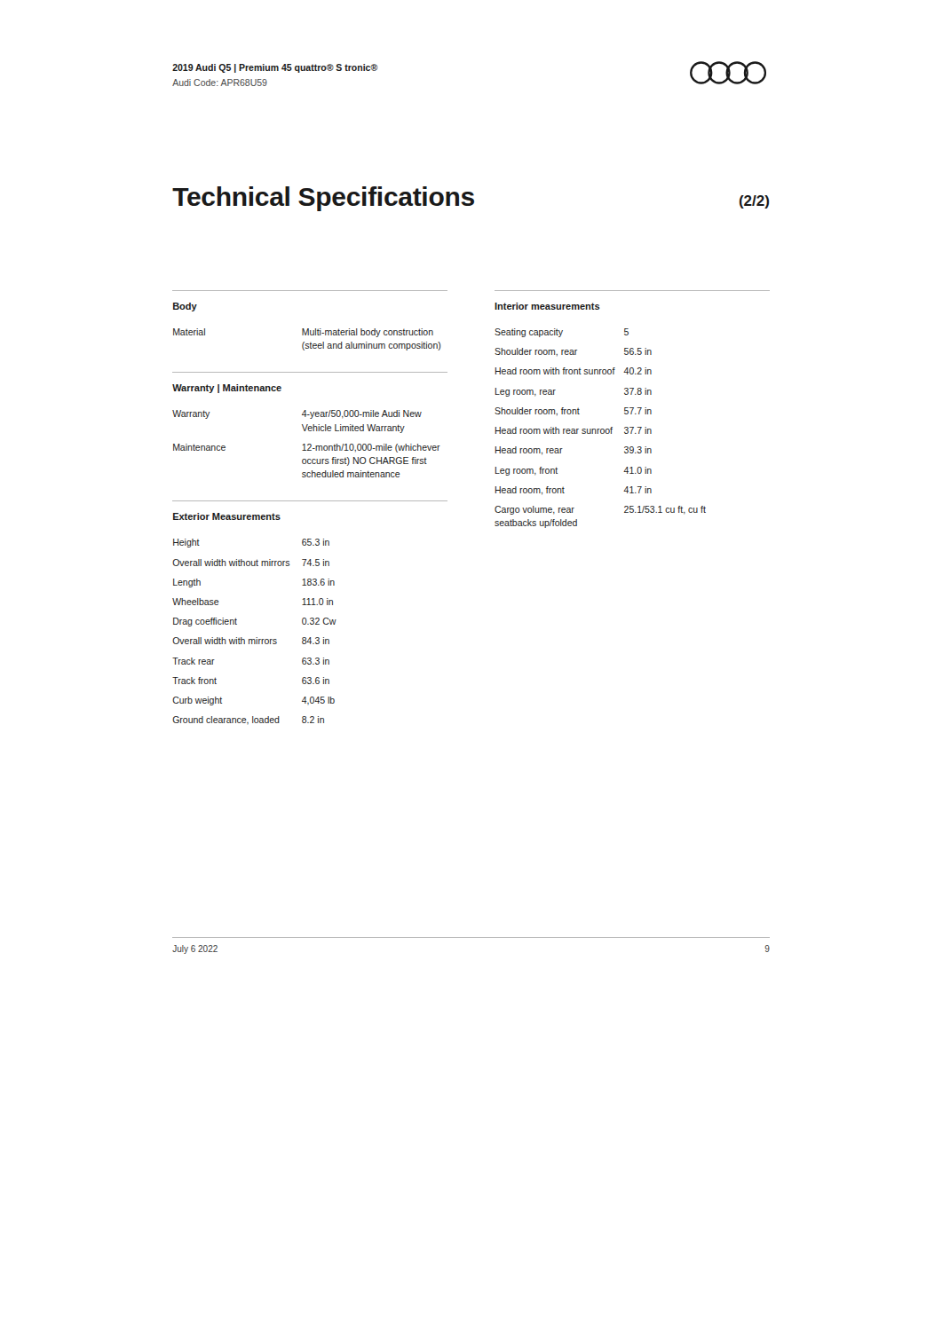2019 Audi Q5 | Premium 45 quattro® S tronic®
Audi Code: APR68U59
Technical Specifications
(2/2)
Body
| Material | Multi-material body construction (steel and aluminum composition) |
Warranty | Maintenance
| Warranty | 4-year/50,000-mile Audi New Vehicle Limited Warranty |
| Maintenance | 12-month/10,000-mile (whichever occurs first) NO CHARGE first scheduled maintenance |
Exterior Measurements
| Height | 65.3 in |
| Overall width without mirrors | 74.5 in |
| Length | 183.6 in |
| Wheelbase | 111.0 in |
| Drag coefficient | 0.32 Cw |
| Overall width with mirrors | 84.3 in |
| Track rear | 63.3 in |
| Track front | 63.6 in |
| Curb weight | 4,045 lb |
| Ground clearance, loaded | 8.2 in |
Interior measurements
| Seating capacity | 5 |
| Shoulder room, rear | 56.5 in |
| Head room with front sunroof | 40.2 in |
| Leg room, rear | 37.8 in |
| Shoulder room, front | 57.7 in |
| Head room with rear sunroof | 37.7 in |
| Head room, rear | 39.3 in |
| Leg room, front | 41.0 in |
| Head room, front | 41.7 in |
| Cargo volume, rear seatbacks up/folded | 25.1/53.1 cu ft, cu ft |
July 6 2022
9